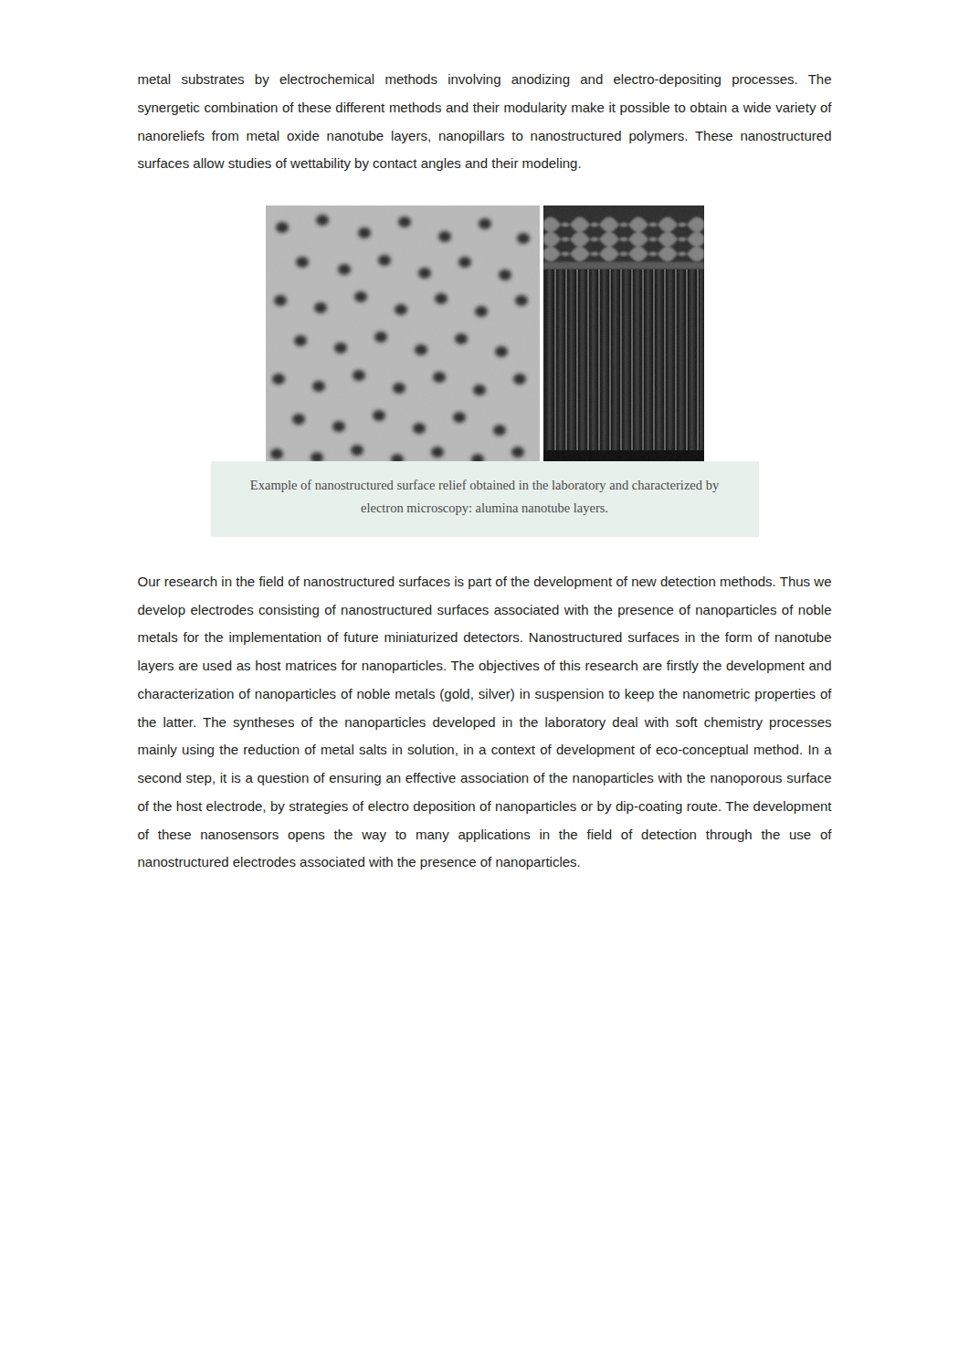metal substrates by electrochemical methods involving anodizing and electro-depositing processes. The synergetic combination of these different methods and their modularity make it possible to obtain a wide variety of nanoreliefs from metal oxide nanotube layers, nanopillars to nanostructured polymers. These nanostructured surfaces allow studies of wettability by contact angles and their modeling.
Example of nanostructured surface relief obtained in the laboratory and characterized by electron microscopy: alumina nanotube layers.
Our research in the field of nanostructured surfaces is part of the development of new detection methods. Thus we develop electrodes consisting of nanostructured surfaces associated with the presence of nanoparticles of noble metals for the implementation of future miniaturized detectors. Nanostructured surfaces in the form of nanotube layers are used as host matrices for nanoparticles. The objectives of this research are firstly the development and characterization of nanoparticles of noble metals (gold, silver) in suspension to keep the nanometric properties of the latter. The syntheses of the nanoparticles developed in the laboratory deal with soft chemistry processes mainly using the reduction of metal salts in solution, in a context of development of eco-conceptual method. In a second step, it is a question of ensuring an effective association of the nanoparticles with the nanoporous surface of the host electrode, by strategies of electro deposition of nanoparticles or by dip-coating route. The development of these nanosensors opens the way to many applications in the field of detection through the use of nanostructured electrodes associated with the presence of nanoparticles.